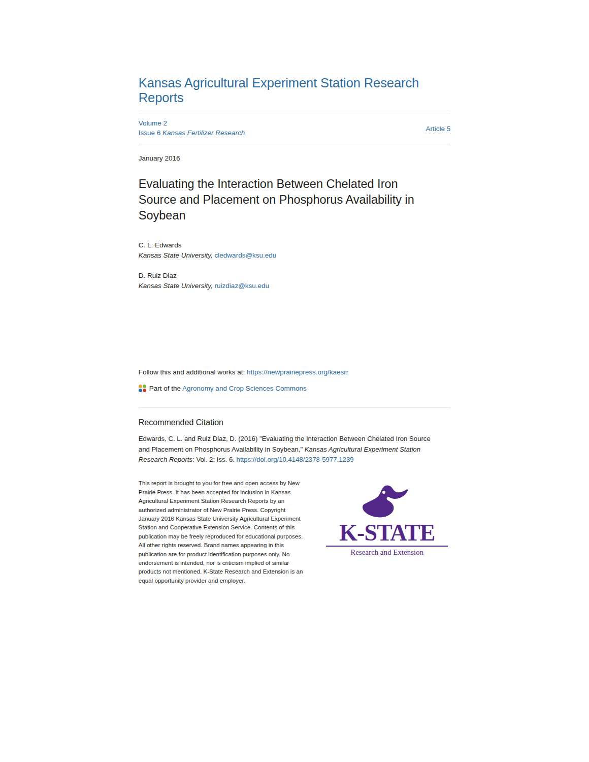Kansas Agricultural Experiment Station Research Reports
Volume 2
Issue 6 Kansas Fertilizer Research
Article 5
January 2016
Evaluating the Interaction Between Chelated Iron Source and Placement on Phosphorus Availability in Soybean
C. L. Edwards
Kansas State University, cledwards@ksu.edu
D. Ruiz Diaz
Kansas State University, ruizdiaz@ksu.edu
Follow this and additional works at: https://newprairiepress.org/kaesrr
Part of the Agronomy and Crop Sciences Commons
Recommended Citation
Edwards, C. L. and Ruiz Diaz, D. (2016) "Evaluating the Interaction Between Chelated Iron Source and Placement on Phosphorus Availability in Soybean," Kansas Agricultural Experiment Station Research Reports: Vol. 2: Iss. 6. https://doi.org/10.4148/2378-5977.1239
This report is brought to you for free and open access by New Prairie Press. It has been accepted for inclusion in Kansas Agricultural Experiment Station Research Reports by an authorized administrator of New Prairie Press. Copyright January 2016 Kansas State University Agricultural Experiment Station and Cooperative Extension Service. Contents of this publication may be freely reproduced for educational purposes. All other rights reserved. Brand names appearing in this publication are for product identification purposes only. No endorsement is intended, nor is criticism implied of similar products not mentioned. K-State Research and Extension is an equal opportunity provider and employer.
K-STATE
Research and Extension